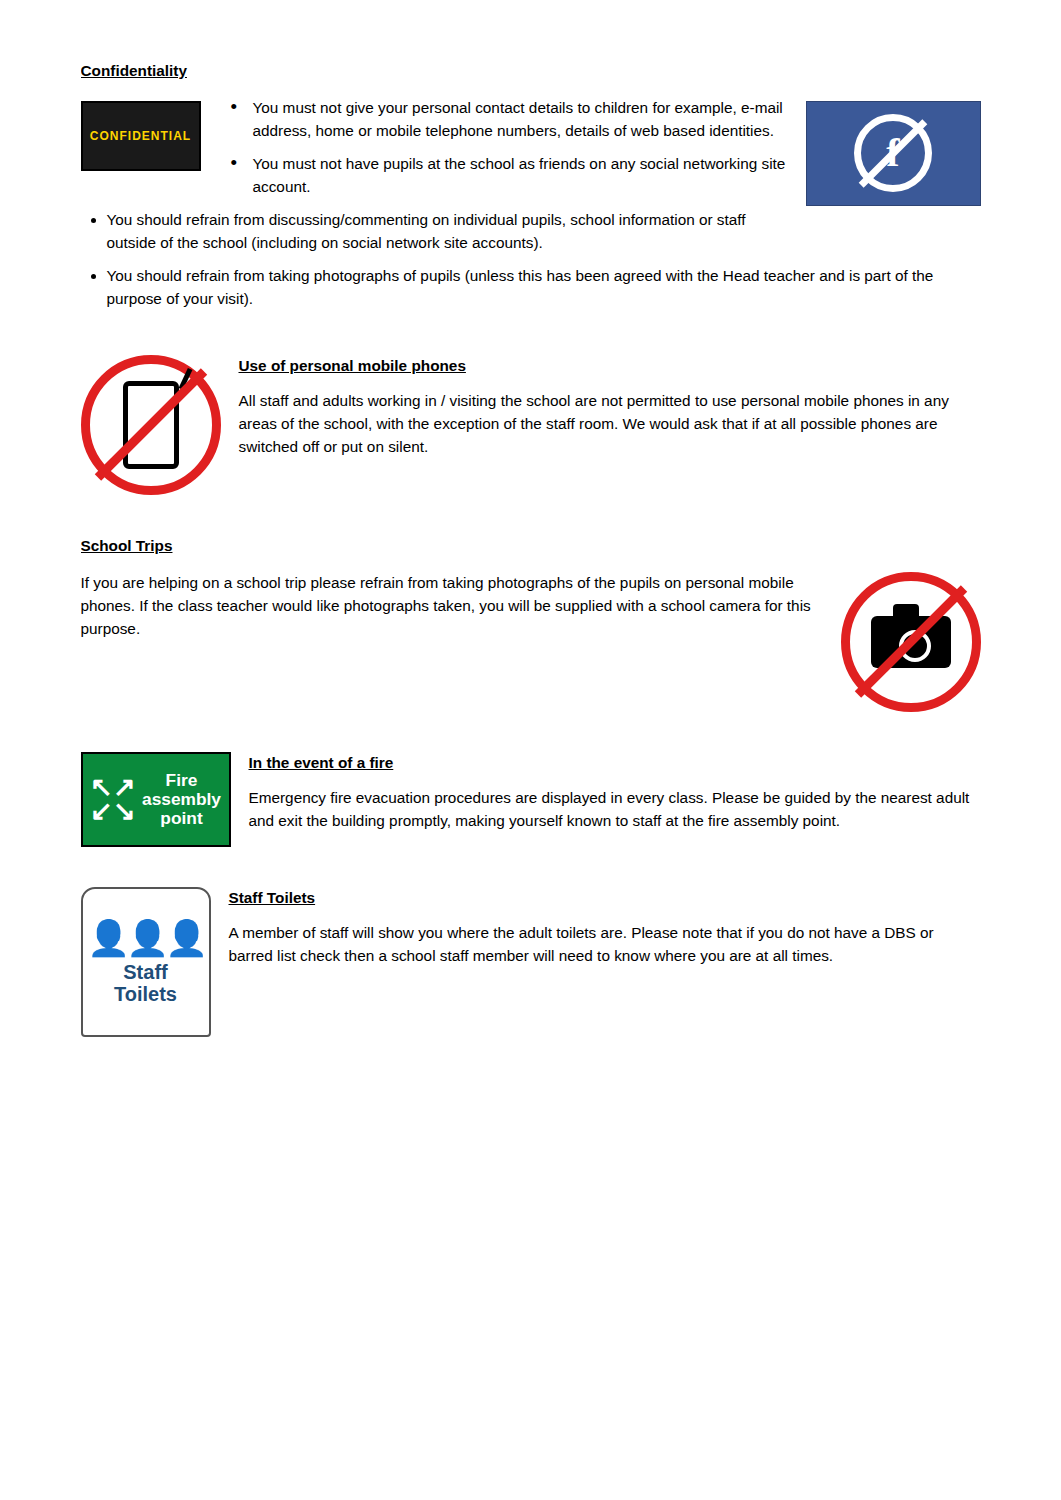Confidentiality
CONFIDENTIAL
f
You must not give your personal contact details to children for example, e-mail address, home or mobile telephone numbers, details of web based identities.
You must not have pupils at the school as friends on any social networking site account.
You should refrain from discussing/commenting on individual pupils, school information or staff outside of the school (including on social network site accounts).
You should refrain from taking photographs of pupils (unless this has been agreed with the Head teacher and is part of the purpose of your visit).
Use of personal mobile phones
All staff and adults working in / visiting the school are not permitted to use personal mobile phones in any areas of the school, with the exception of the staff room. We would ask that if at all possible phones are switched off or put on silent.
School Trips
If you are helping on a school trip please refrain from taking photographs of the pupils on personal mobile phones. If the class teacher would like photographs taken, you will be supplied with a school camera for this purpose.
↖↗
↙↘ Fire
assembly
point
In the event of a fire
Emergency fire evacuation procedures are displayed in every class. Please be guided by the nearest adult and exit the building promptly, making yourself known to staff at the fire assembly point.
👤👤👤 Staff
Toilets
Staff Toilets
A member of staff will show you where the adult toilets are. Please note that if you do not have a DBS or barred list check then a school staff member will need to know where you are at all times.